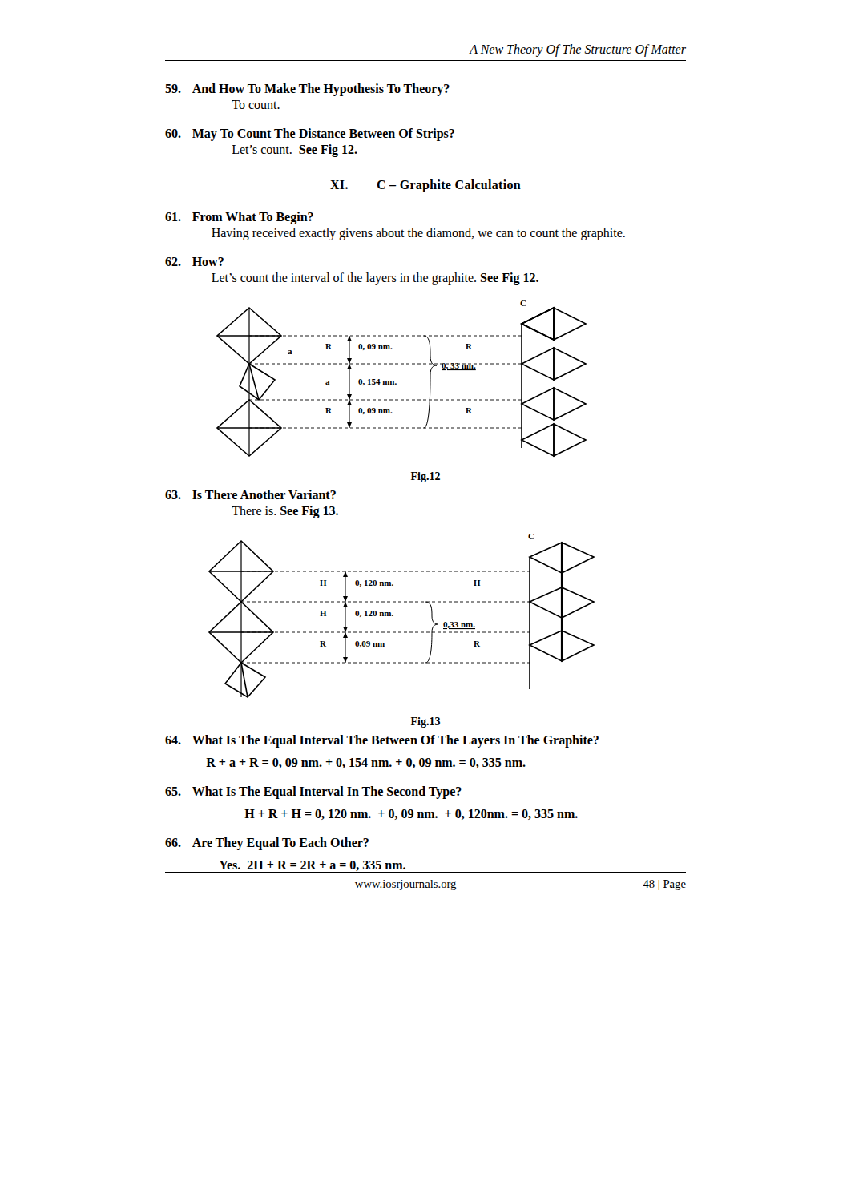A New Theory Of The Structure Of Matter
59. And How To Make The Hypothesis To Theory?
To count.
60. May To Count The Distance Between Of Strips?
Let’s count. See Fig 12.
XI. C – Graphite Calculation
61. From What To Begin?
Having received exactly givens about the diamond, we can to count the graphite.
62. How?
Let’s count the interval of the layers in the graphite. See Fig 12.
a R a R 0, 09 nm. 0, 154 nm. 0, 09 nm. 0, 33 nm. R R C
Fig.12
63. Is There Another Variant?
There is. See Fig 13.
H H R 0, 120 nm. 0, 120 nm. 0,09 nm 0,33 nm. H R C
Fig.13
64. What Is The Equal Interval The Between Of The Layers In The Graphite?
R + a + R = 0, 09 nm. + 0, 154 nm. + 0, 09 nm. = 0, 335 nm.
65. What Is The Equal Interval In The Second Type?
H + R + H = 0, 120 nm. + 0, 09 nm. + 0, 120nm. = 0, 335 nm.
66. Are They Equal To Each Other?
Yes. 2H + R = 2R + a = 0, 335 nm.
www.iosrjournals.org 48 | Page